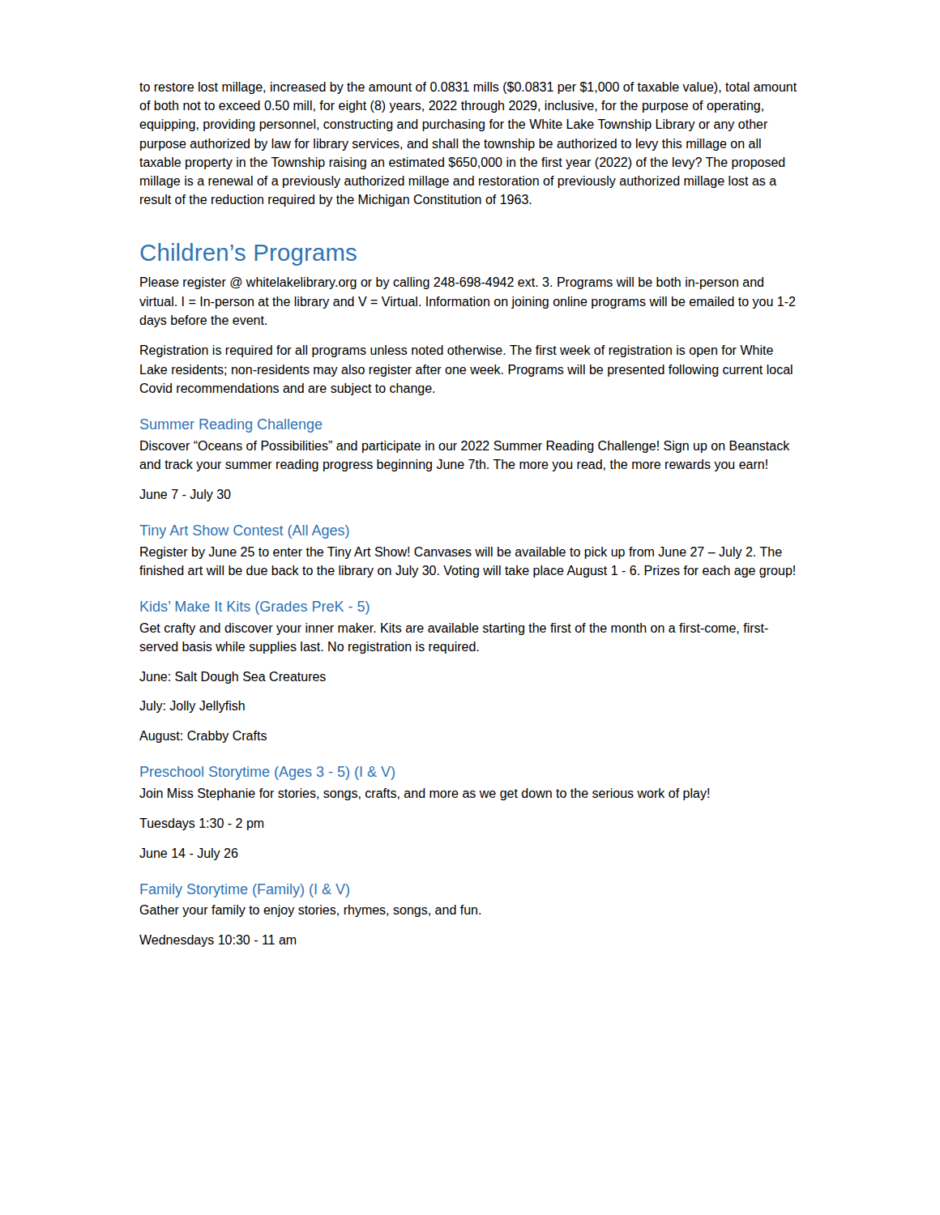to restore lost millage, increased by the amount of 0.0831 mills ($0.0831 per $1,000 of taxable value), total amount of both not to exceed 0.50 mill, for eight (8) years, 2022 through 2029, inclusive, for the purpose of operating, equipping, providing personnel, constructing and purchasing for the White Lake Township Library or any other purpose authorized by law for library services, and shall the township be authorized to levy this millage on all taxable property in the Township raising an estimated $650,000 in the first year (2022) of the levy? The proposed millage is a renewal of a previously authorized millage and restoration of previously authorized millage lost as a result of the reduction required by the Michigan Constitution of 1963.
Children’s Programs
Please register @ whitelakelibrary.org or by calling 248-698-4942 ext. 3. Programs will be both in-person and virtual. I = In-person at the library and V = Virtual. Information on joining online programs will be emailed to you 1-2 days before the event.
Registration is required for all programs unless noted otherwise. The first week of registration is open for White Lake residents; non-residents may also register after one week. Programs will be presented following current local Covid recommendations and are subject to change.
Summer Reading Challenge
Discover “Oceans of Possibilities” and participate in our 2022 Summer Reading Challenge! Sign up on Beanstack and track your summer reading progress beginning June 7th. The more you read, the more rewards you earn!
June 7 - July 30
Tiny Art Show Contest (All Ages)
Register by June 25 to enter the Tiny Art Show! Canvases will be available to pick up from June 27 – July 2. The finished art will be due back to the library on July 30. Voting will take place August 1 - 6. Prizes for each age group!
Kids’ Make It Kits (Grades PreK - 5)
Get crafty and discover your inner maker. Kits are available starting the first of the month on a first-come, first-served basis while supplies last. No registration is required.
June: Salt Dough Sea Creatures
July: Jolly Jellyfish
August: Crabby Crafts
Preschool Storytime (Ages 3 - 5) (I & V)
Join Miss Stephanie for stories, songs, crafts, and more as we get down to the serious work of play!
Tuesdays 1:30 - 2 pm
June 14 - July 26
Family Storytime (Family) (I & V)
Gather your family to enjoy stories, rhymes, songs, and fun.
Wednesdays 10:30 - 11 am